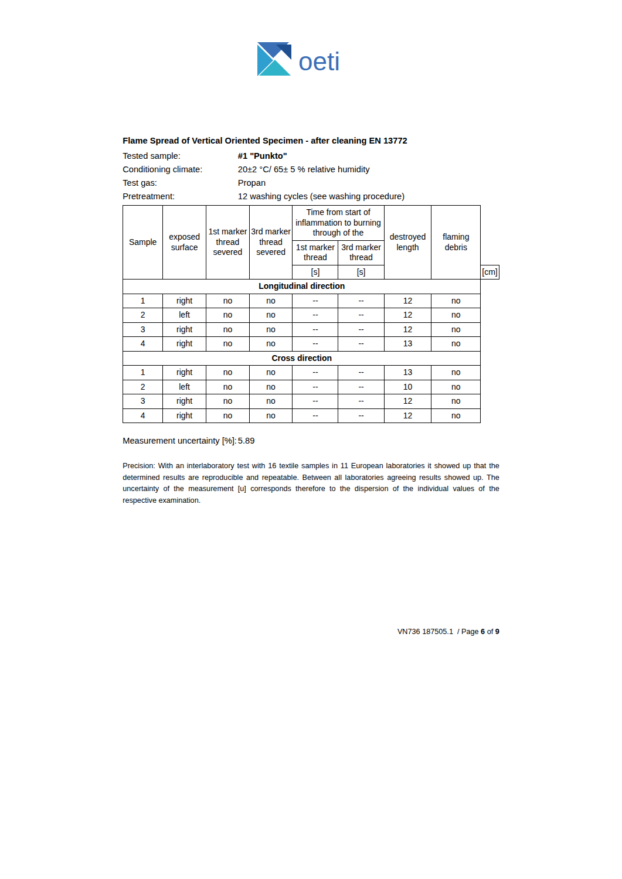oeti
Flame Spread of Vertical Oriented Specimen - after cleaning EN 13772
Tested sample:
#1 "Punkto"
Conditioning climate:
20±2 °C/ 65± 5 % relative humidity
Test gas:
Propan
Pretreatment:
12 washing cycles (see washing procedure)
| Sample | exposed surface | 1st marker thread severed | 3rd marker thread severed | Time from start of inflammation to burning through of the | destroyed length | flaming debris |
| --- | --- | --- | --- | --- | --- | --- |
| 1st marker thread | 3rd marker thread |
| [s] | [s] | [cm] |
| Longitudinal direction |
| 1 | right | no | no | -- | -- | 12 | no |
| 2 | left | no | no | -- | -- | 12 | no |
| 3 | right | no | no | -- | -- | 12 | no |
| 4 | right | no | no | -- | -- | 13 | no |
| Cross direction |
| 1 | right | no | no | -- | -- | 13 | no |
| 2 | left | no | no | -- | -- | 10 | no |
| 3 | right | no | no | -- | -- | 12 | no |
| 4 | right | no | no | -- | -- | 12 | no |
Measurement uncertainty [%]:
5.89
Precision: With an interlaboratory test with 16 textile samples in 11 European laboratories it showed up that the determined results are reproducible and repeatable. Between all laboratories agreeing results showed up. The uncertainty of the measurement [u] corresponds therefore to the dispersion of the individual values of the respective examination.
VN736 187505.1 / Page 6 of 9